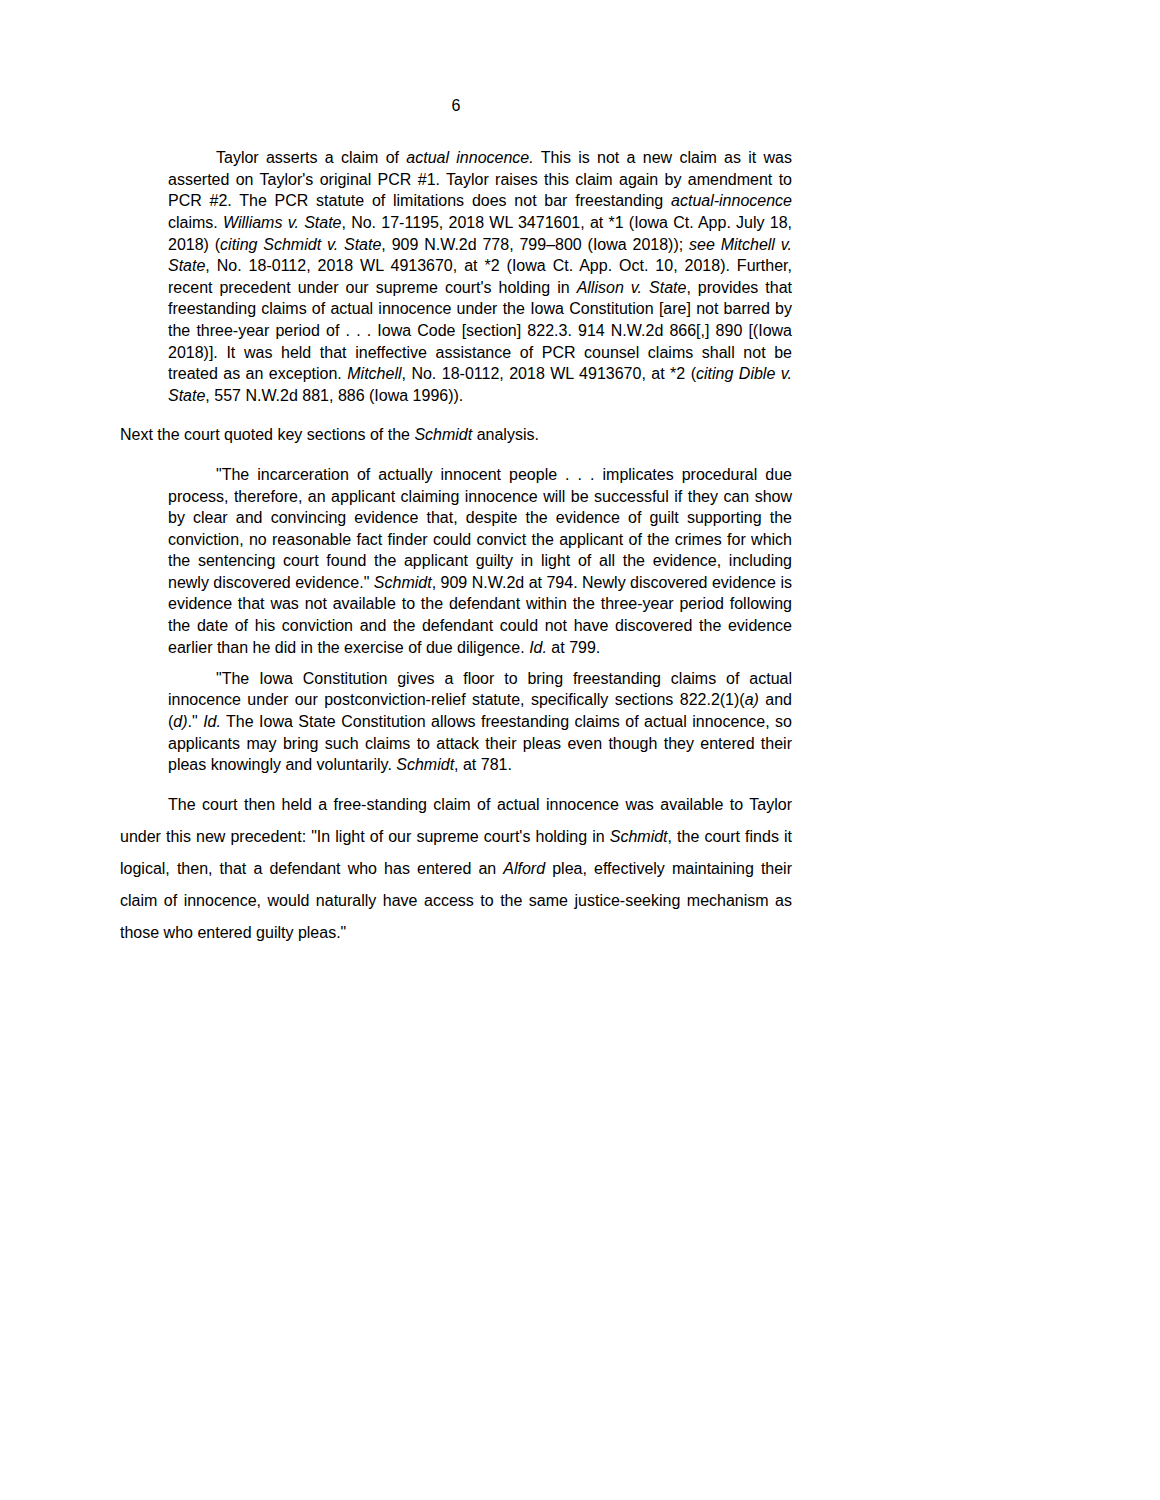6
Taylor asserts a claim of actual innocence. This is not a new claim as it was asserted on Taylor's original PCR #1. Taylor raises this claim again by amendment to PCR #2. The PCR statute of limitations does not bar freestanding actual-innocence claims. Williams v. State, No. 17-1195, 2018 WL 3471601, at *1 (Iowa Ct. App. July 18, 2018) (citing Schmidt v. State, 909 N.W.2d 778, 799–800 (Iowa 2018)); see Mitchell v. State, No. 18-0112, 2018 WL 4913670, at *2 (Iowa Ct. App. Oct. 10, 2018). Further, recent precedent under our supreme court's holding in Allison v. State, provides that freestanding claims of actual innocence under the Iowa Constitution [are] not barred by the three-year period of . . . Iowa Code [section] 822.3. 914 N.W.2d 866[,] 890 [(Iowa 2018)]. It was held that ineffective assistance of PCR counsel claims shall not be treated as an exception. Mitchell, No. 18-0112, 2018 WL 4913670, at *2 (citing Dible v. State, 557 N.W.2d 881, 886 (Iowa 1996)).
Next the court quoted key sections of the Schmidt analysis.
"The incarceration of actually innocent people . . . implicates procedural due process, therefore, an applicant claiming innocence will be successful if they can show by clear and convincing evidence that, despite the evidence of guilt supporting the conviction, no reasonable fact finder could convict the applicant of the crimes for which the sentencing court found the applicant guilty in light of all the evidence, including newly discovered evidence." Schmidt, 909 N.W.2d at 794. Newly discovered evidence is evidence that was not available to the defendant within the three-year period following the date of his conviction and the defendant could not have discovered the evidence earlier than he did in the exercise of due diligence. Id. at 799.
"The Iowa Constitution gives a floor to bring freestanding claims of actual innocence under our postconviction-relief statute, specifically sections 822.2(1)(a) and (d)." Id. The Iowa State Constitution allows freestanding claims of actual innocence, so applicants may bring such claims to attack their pleas even though they entered their pleas knowingly and voluntarily. Schmidt, at 781.
The court then held a free-standing claim of actual innocence was available to Taylor under this new precedent: "In light of our supreme court's holding in Schmidt, the court finds it logical, then, that a defendant who has entered an Alford plea, effectively maintaining their claim of innocence, would naturally have access to the same justice-seeking mechanism as those who entered guilty pleas."